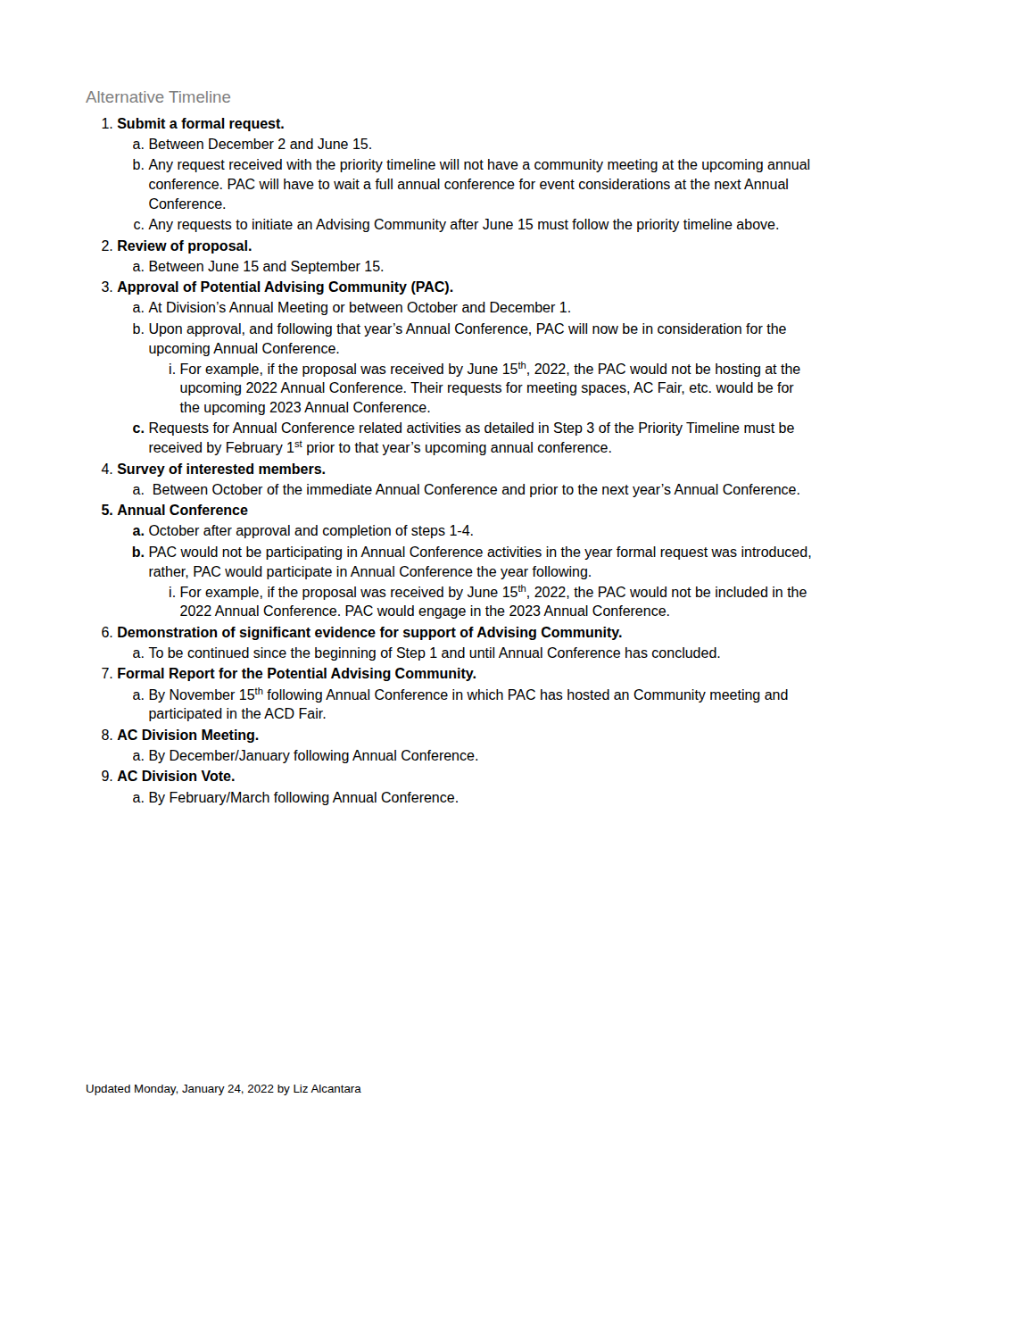Alternative Timeline
Submit a formal request.
Between December 2 and June 15.
Any request received with the priority timeline will not have a community meeting at the upcoming annual conference. PAC will have to wait a full annual conference for event considerations at the next Annual Conference.
Any requests to initiate an Advising Community after June 15 must follow the priority timeline above.
Review of proposal.
Between June 15 and September 15.
Approval of Potential Advising Community (PAC).
At Division’s Annual Meeting or between October and December 1.
Upon approval, and following that year’s Annual Conference, PAC will now be in consideration for the upcoming Annual Conference.
For example, if the proposal was received by June 15th, 2022, the PAC would not be hosting at the upcoming 2022 Annual Conference. Their requests for meeting spaces, AC Fair, etc. would be for the upcoming 2023 Annual Conference.
Requests for Annual Conference related activities as detailed in Step 3 of the Priority Timeline must be received by February 1st prior to that year’s upcoming annual conference.
Survey of interested members.
Between October of the immediate Annual Conference and prior to the next year’s Annual Conference.
Annual Conference
October after approval and completion of steps 1-4.
PAC would not be participating in Annual Conference activities in the year formal request was introduced, rather, PAC would participate in Annual Conference the year following.
For example, if the proposal was received by June 15th, 2022, the PAC would not be included in the 2022 Annual Conference. PAC would engage in the 2023 Annual Conference.
Demonstration of significant evidence for support of Advising Community.
To be continued since the beginning of Step 1 and until Annual Conference has concluded.
Formal Report for the Potential Advising Community.
By November 15th following Annual Conference in which PAC has hosted an Community meeting and participated in the ACD Fair.
AC Division Meeting.
By December/January following Annual Conference.
AC Division Vote.
By February/March following Annual Conference.
Updated Monday, January 24, 2022 by Liz Alcantara